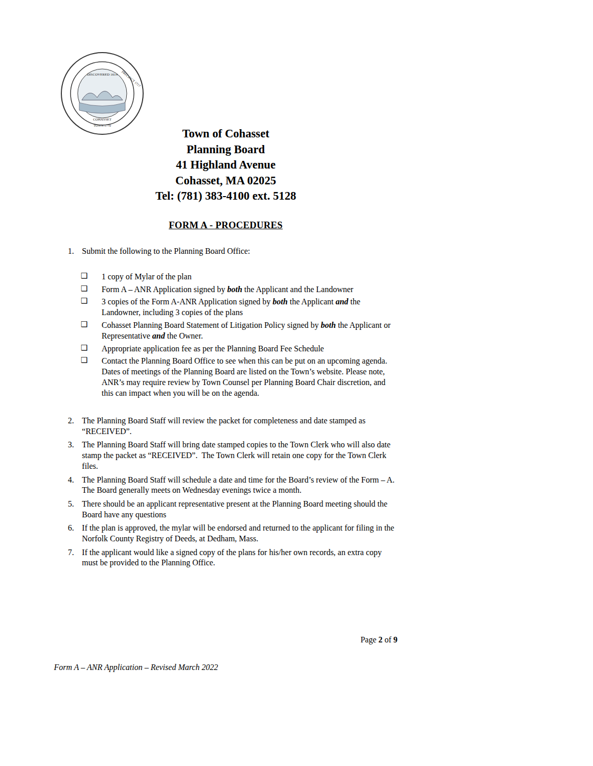Town of Cohasset
Planning Board
41 Highland Avenue
Cohasset, MA 02025
Tel: (781) 383-4100 ext. 5128
FORM A - PROCEDURES
Submit the following to the Planning Board Office:
1 copy of Mylar of the plan
Form A – ANR Application signed by both the Applicant and the Landowner
3 copies of the Form A-ANR Application signed by both the Applicant and the Landowner, including 3 copies of the plans
Cohasset Planning Board Statement of Litigation Policy signed by both the Applicant or Representative and the Owner.
Appropriate application fee as per the Planning Board Fee Schedule
Contact the Planning Board Office to see when this can be put on an upcoming agenda. Dates of meetings of the Planning Board are listed on the Town’s website. Please note, ANR’s may require review by Town Counsel per Planning Board Chair discretion, and this can impact when you will be on the agenda.
The Planning Board Staff will review the packet for completeness and date stamped as “RECEIVED”.
The Planning Board Staff will bring date stamped copies to the Town Clerk who will also date stamp the packet as “RECEIVED”. The Town Clerk will retain one copy for the Town Clerk files.
The Planning Board Staff will schedule a date and time for the Board’s review of the Form – A. The Board generally meets on Wednesday evenings twice a month.
There should be an applicant representative present at the Planning Board meeting should the Board have any questions
If the plan is approved, the mylar will be endorsed and returned to the applicant for filing in the Norfolk County Registry of Deeds, at Dedham, Mass.
If the applicant would like a signed copy of the plans for his/her own records, an extra copy must be provided to the Planning Office.
Page 2 of 9
Form A – ANR Application – Revised March 2022